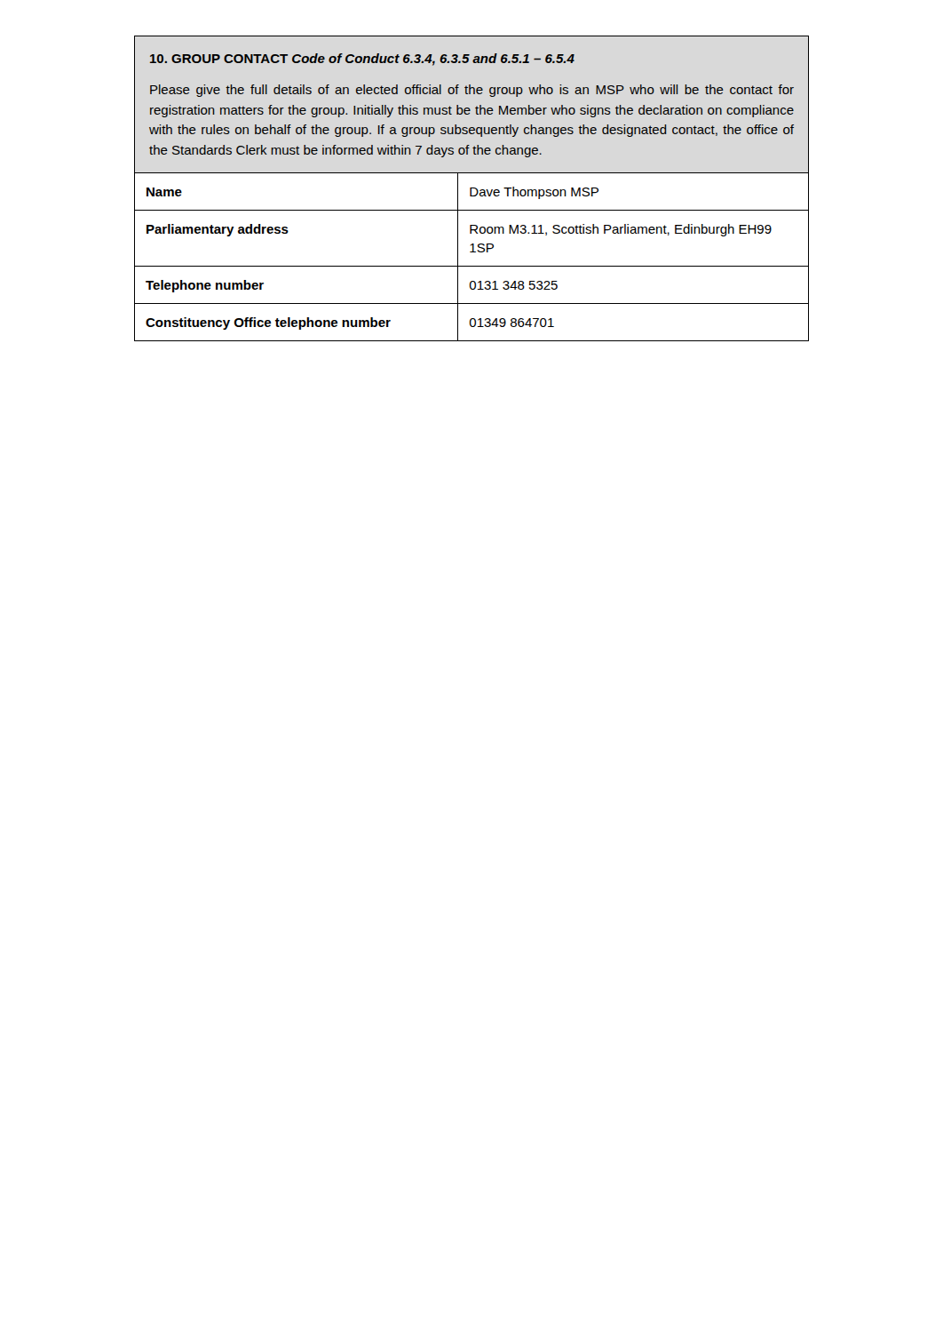10. GROUP CONTACT Code of Conduct 6.3.4, 6.3.5 and 6.5.1 – 6.5.4
Please give the full details of an elected official of the group who is an MSP who will be the contact for registration matters for the group. Initially this must be the Member who signs the declaration on compliance with the rules on behalf of the group. If a group subsequently changes the designated contact, the office of the Standards Clerk must be informed within 7 days of the change.
| Name | Dave Thompson MSP |
| Parliamentary address | Room M3.11, Scottish Parliament, Edinburgh EH99 1SP |
| Telephone number | 0131 348 5325 |
| Constituency Office telephone number | 01349 864701 |